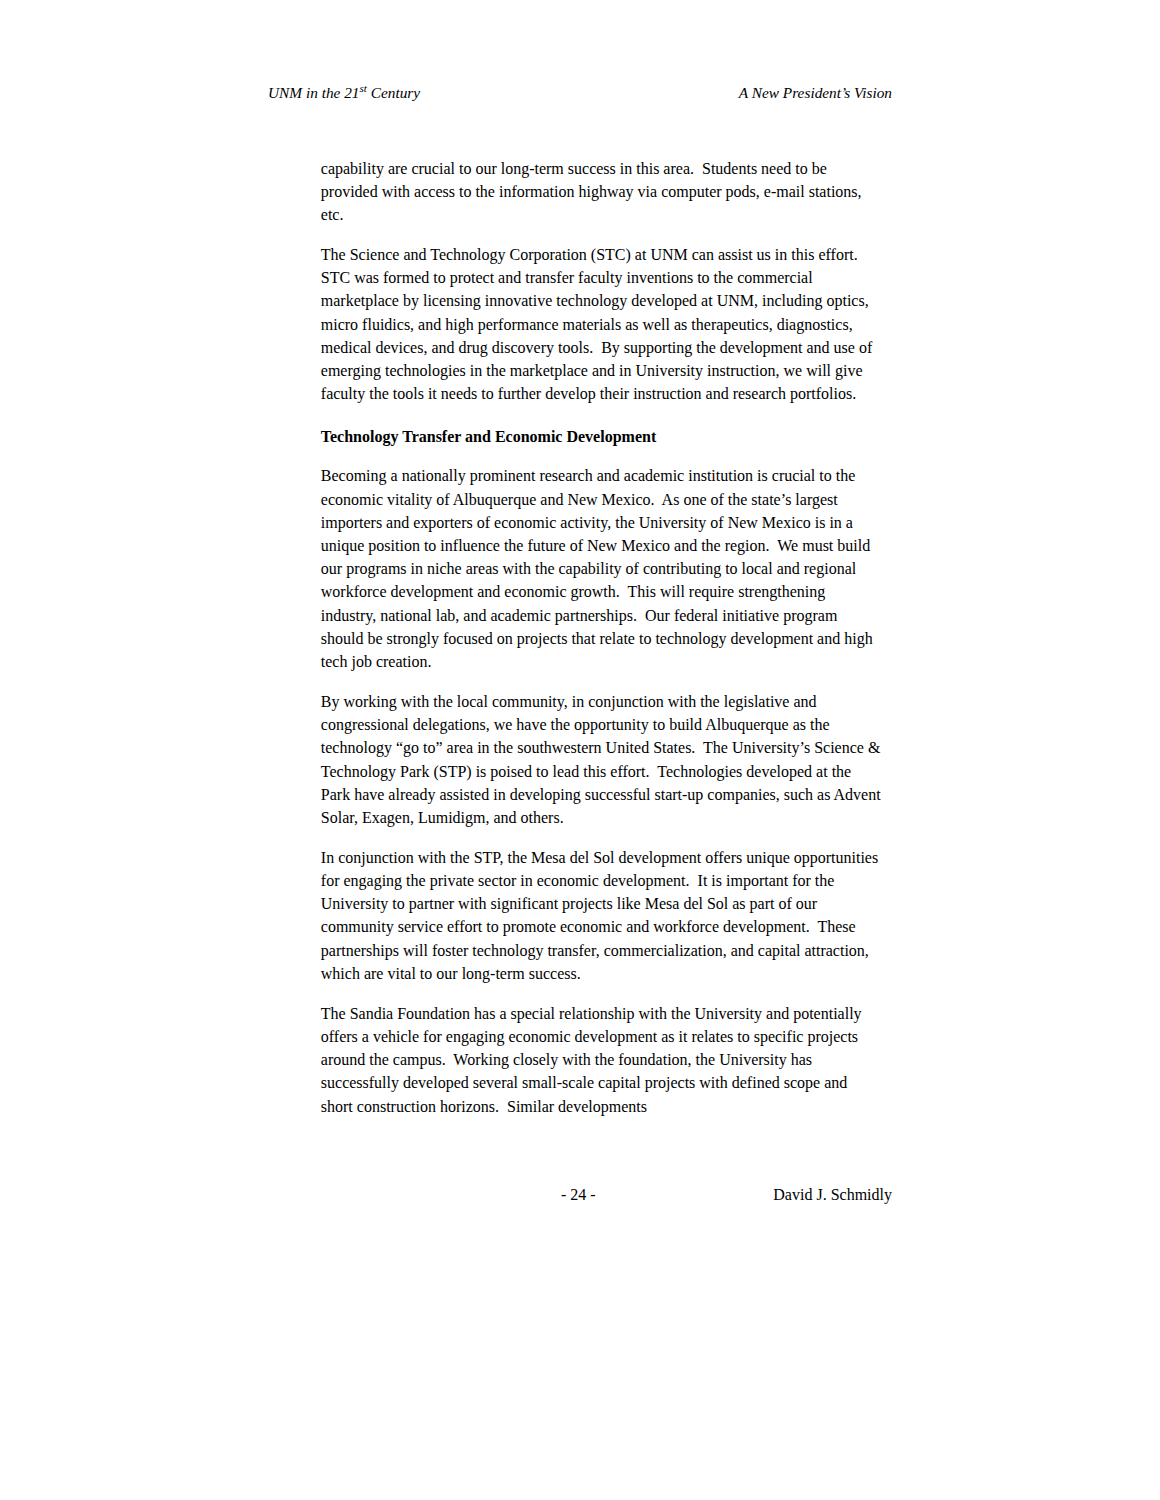UNM in the 21st Century A New President’s Vision
capability are crucial to our long-term success in this area. Students need to be provided with access to the information highway via computer pods, e-mail stations, etc.
The Science and Technology Corporation (STC) at UNM can assist us in this effort. STC was formed to protect and transfer faculty inventions to the commercial marketplace by licensing innovative technology developed at UNM, including optics, micro fluidics, and high performance materials as well as therapeutics, diagnostics, medical devices, and drug discovery tools. By supporting the development and use of emerging technologies in the marketplace and in University instruction, we will give faculty the tools it needs to further develop their instruction and research portfolios.
Technology Transfer and Economic Development
Becoming a nationally prominent research and academic institution is crucial to the economic vitality of Albuquerque and New Mexico. As one of the state’s largest importers and exporters of economic activity, the University of New Mexico is in a unique position to influence the future of New Mexico and the region. We must build our programs in niche areas with the capability of contributing to local and regional workforce development and economic growth. This will require strengthening industry, national lab, and academic partnerships. Our federal initiative program should be strongly focused on projects that relate to technology development and high tech job creation.
By working with the local community, in conjunction with the legislative and congressional delegations, we have the opportunity to build Albuquerque as the technology “go to” area in the southwestern United States. The University’s Science & Technology Park (STP) is poised to lead this effort. Technologies developed at the Park have already assisted in developing successful start-up companies, such as Advent Solar, Exagen, Lumidigm, and others.
In conjunction with the STP, the Mesa del Sol development offers unique opportunities for engaging the private sector in economic development. It is important for the University to partner with significant projects like Mesa del Sol as part of our community service effort to promote economic and workforce development. These partnerships will foster technology transfer, commercialization, and capital attraction, which are vital to our long-term success.
The Sandia Foundation has a special relationship with the University and potentially offers a vehicle for engaging economic development as it relates to specific projects around the campus. Working closely with the foundation, the University has successfully developed several small-scale capital projects with defined scope and short construction horizons. Similar developments
- 24 - David J. Schmidly